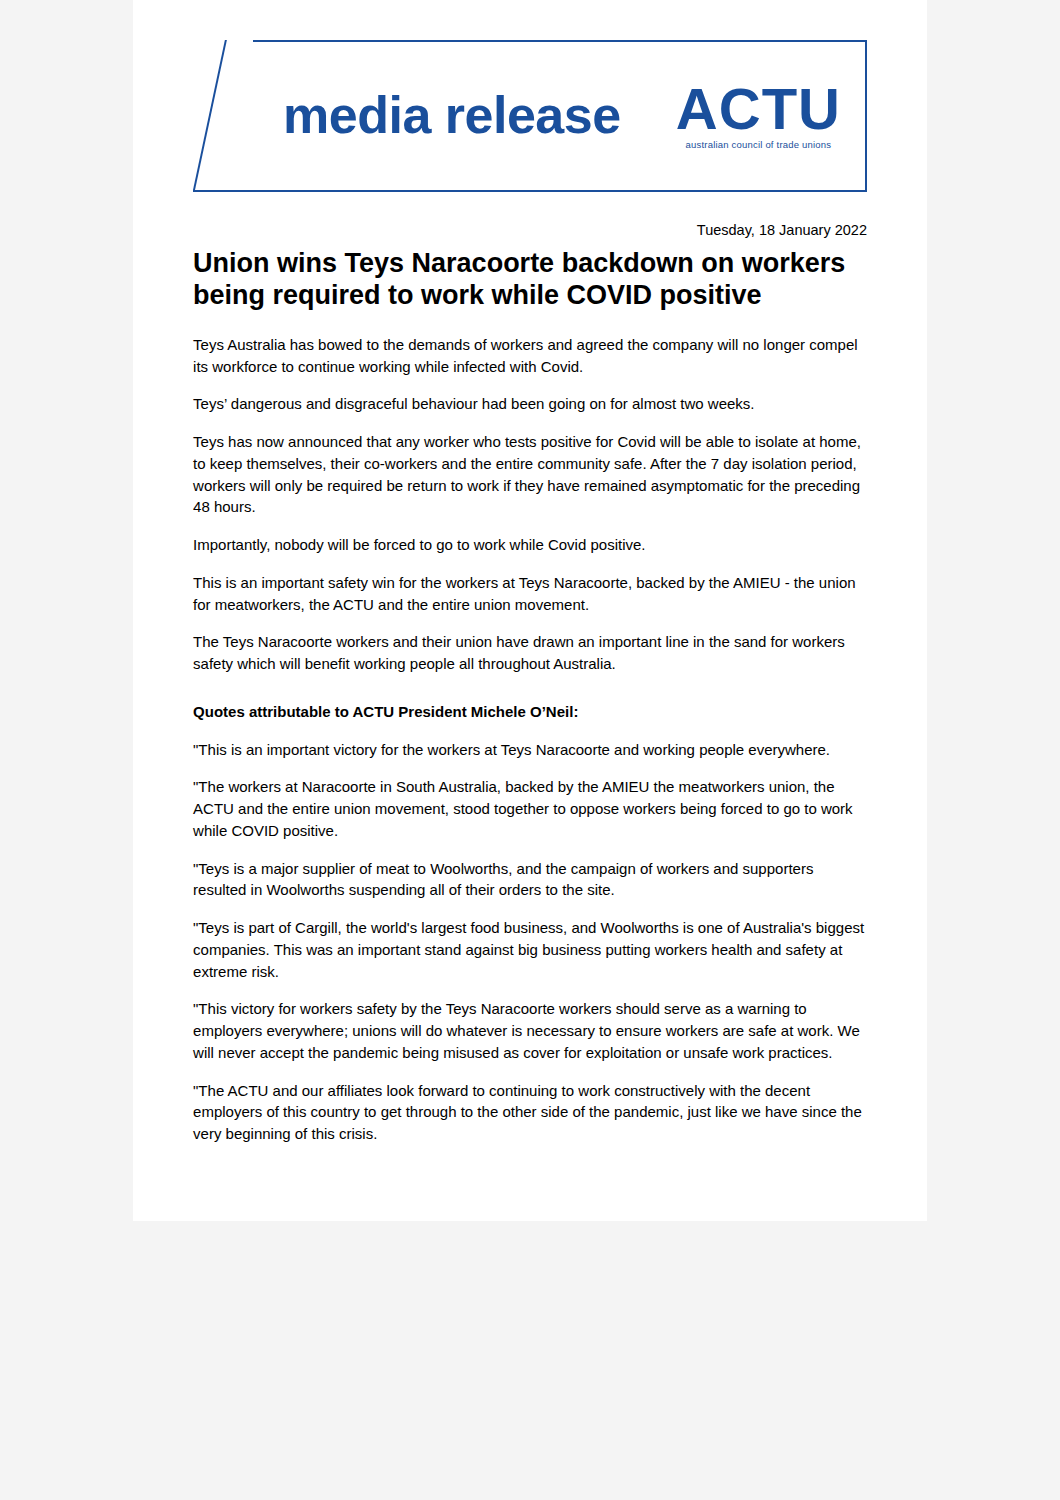media release
ACTU
australian council of trade unions
Tuesday, 18 January 2022
Union wins Teys Naracoorte backdown on workers being required to work while COVID positive
Teys Australia has bowed to the demands of workers and agreed the company will no longer compel its workforce to continue working while infected with Covid.
Teys’ dangerous and disgraceful behaviour had been going on for almost two weeks.
Teys has now announced that any worker who tests positive for Covid will be able to isolate at home, to keep themselves, their co-workers and the entire community safe. After the 7 day isolation period, workers will only be required be return to work if they have remained asymptomatic for the preceding 48 hours.
Importantly, nobody will be forced to go to work while Covid positive.
This is an important safety win for the workers at Teys Naracoorte, backed by the AMIEU - the union for meatworkers, the ACTU and the entire union movement.
The Teys Naracoorte workers and their union have drawn an important line in the sand for workers safety which will benefit working people all throughout Australia.
Quotes attributable to ACTU President Michele O’Neil:
"This is an important victory for the workers at Teys Naracoorte and working people everywhere.
"The workers at Naracoorte in South Australia, backed by the AMIEU the meatworkers union, the ACTU and the entire union movement, stood together to oppose workers being forced to go to work while COVID positive.
"Teys is a major supplier of meat to Woolworths, and the campaign of workers and supporters resulted in Woolworths suspending all of their orders to the site.
"Teys is part of Cargill, the world's largest food business, and Woolworths is one of Australia's biggest companies. This was an important stand against big business putting workers health and safety at extreme risk.
"This victory for workers safety by the Teys Naracoorte workers should serve as a warning to employers everywhere; unions will do whatever is necessary to ensure workers are safe at work. We will never accept the pandemic being misused as cover for exploitation or unsafe work practices.
"The ACTU and our affiliates look forward to continuing to work constructively with the decent employers of this country to get through to the other side of the pandemic, just like we have since the very beginning of this crisis.